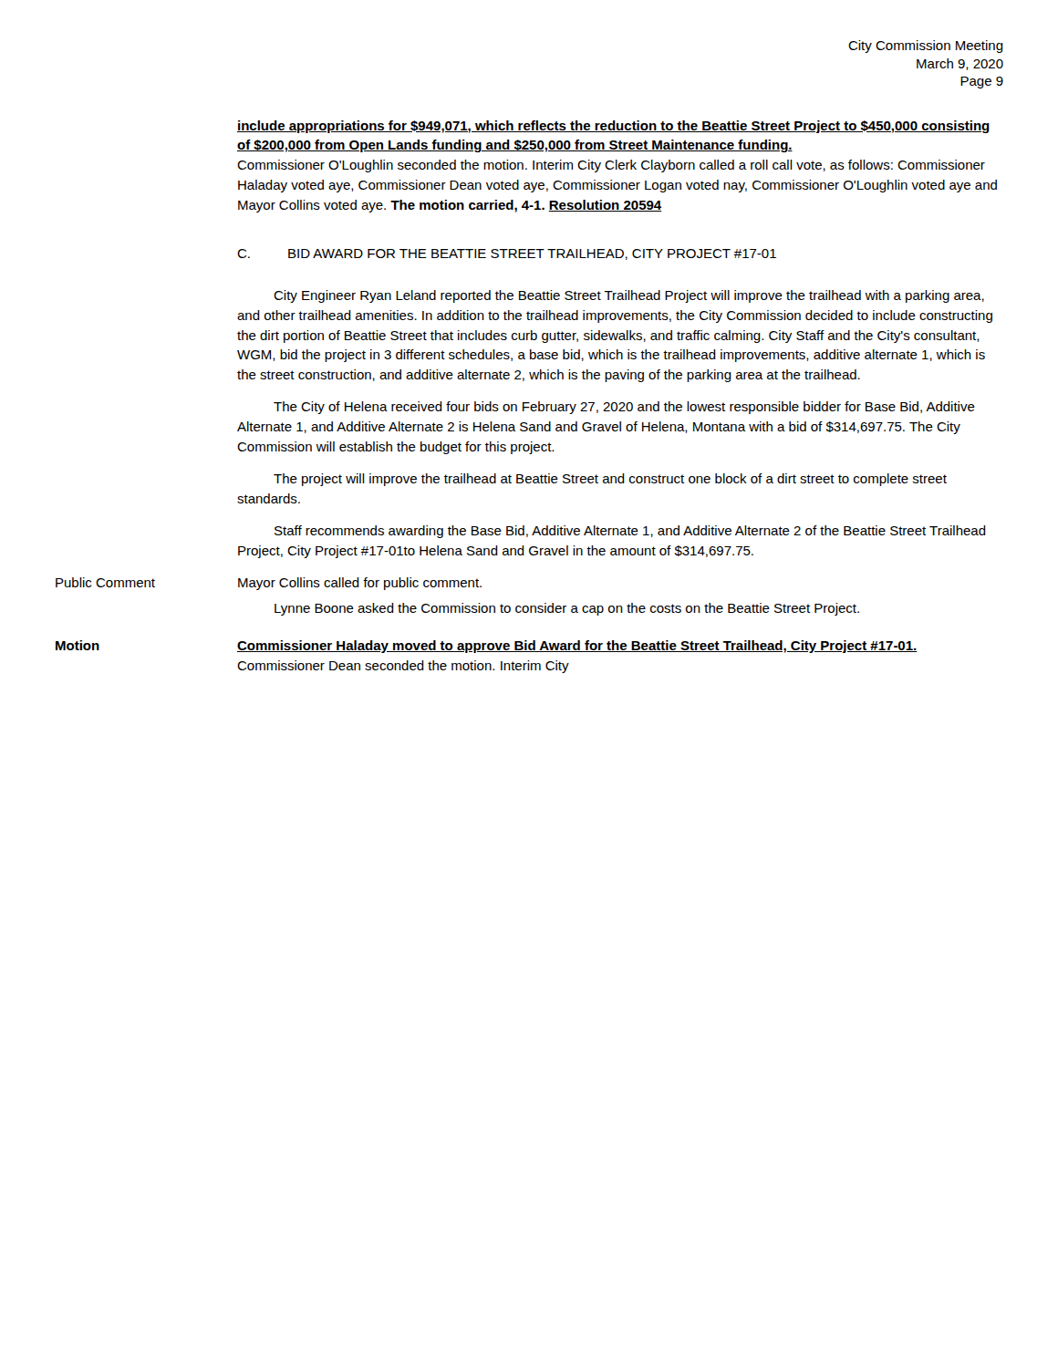City Commission Meeting
March 9, 2020
Page 9
include appropriations for $949,071, which reflects the reduction to the Beattie Street Project to $450,000 consisting of $200,000 from Open Lands funding and $250,000 from Street Maintenance funding.
Commissioner O'Loughlin seconded the motion. Interim City Clerk Clayborn called a roll call vote, as follows: Commissioner Haladay voted aye, Commissioner Dean voted aye, Commissioner Logan voted nay, Commissioner O'Loughlin voted aye and Mayor Collins voted aye. The motion carried, 4-1. Resolution 20594
C.
BID AWARD FOR THE BEATTIE STREET TRAILHEAD, CITY PROJECT #17-01
City Engineer Ryan Leland reported the Beattie Street Trailhead Project will improve the trailhead with a parking area, and other trailhead amenities. In addition to the trailhead improvements, the City Commission decided to include constructing the dirt portion of Beattie Street that includes curb gutter, sidewalks, and traffic calming. City Staff and the City's consultant, WGM, bid the project in 3 different schedules, a base bid, which is the trailhead improvements, additive alternate 1, which is the street construction, and additive alternate 2, which is the paving of the parking area at the trailhead.
The City of Helena received four bids on February 27, 2020 and the lowest responsible bidder for Base Bid, Additive Alternate 1, and Additive Alternate 2 is Helena Sand and Gravel of Helena, Montana with a bid of $314,697.75. The City Commission will establish the budget for this project.
The project will improve the trailhead at Beattie Street and construct one block of a dirt street to complete street standards.
Staff recommends awarding the Base Bid, Additive Alternate 1, and Additive Alternate 2 of the Beattie Street Trailhead Project, City Project #17-01to Helena Sand and Gravel in the amount of $314,697.75.
Public Comment
Mayor Collins called for public comment.
Lynne Boone asked the Commission to consider a cap on the costs on the Beattie Street Project.
Motion
Commissioner Haladay moved to approve Bid Award for the Beattie Street Trailhead, City Project #17-01. Commissioner Dean seconded the motion. Interim City